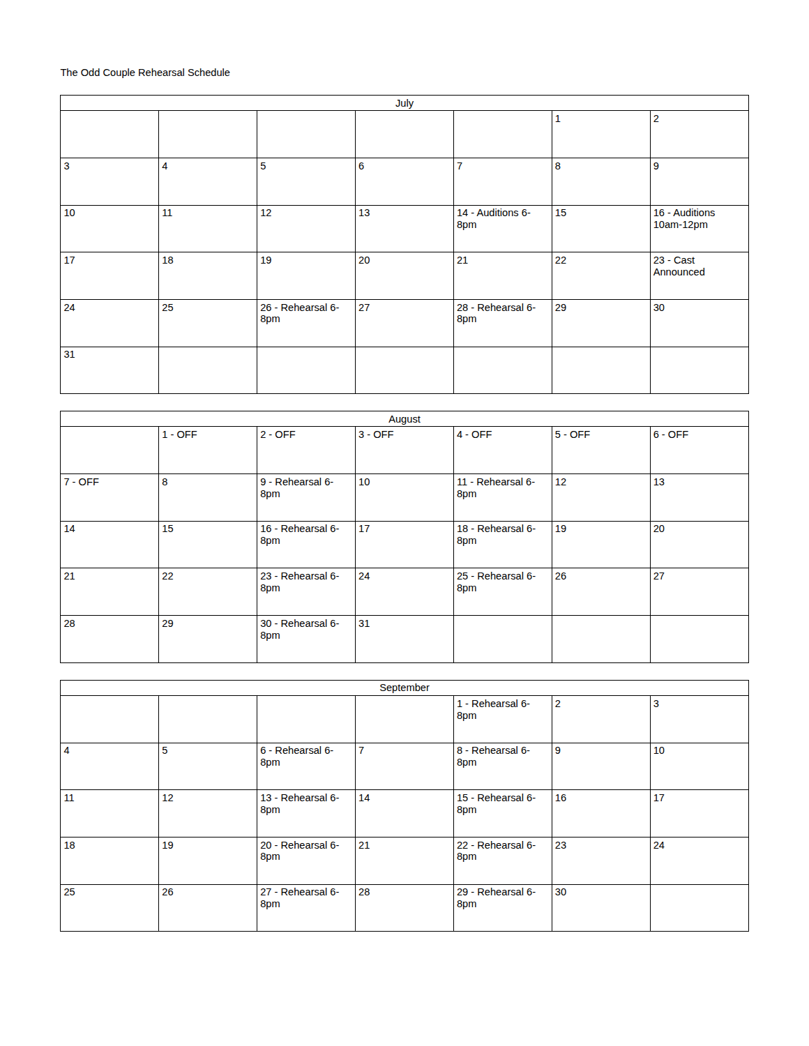The Odd Couple Rehearsal Schedule
July
| | | | | | 1 | 2 |
| 3 | 4 | 5 | 6 | 7 | 8 | 9 |
| 10 | 11 | 12 | 13 | 14 - Auditions 6-8pm | 15 | 16 - Auditions 10am-12pm |
| 17 | 18 | 19 | 20 | 21 | 22 | 23 - Cast Announced |
| 24 | 25 | 26 - Rehearsal 6-8pm | 27 | 28 - Rehearsal 6-8pm | 29 | 30 |
| 31 | | | | | | |
August
| | 1 - OFF | 2 - OFF | 3 - OFF | 4 - OFF | 5 - OFF | 6 - OFF |
| 7 - OFF | 8 | 9 - Rehearsal 6-8pm | 10 | 11 - Rehearsal 6-8pm | 12 | 13 |
| 14 | 15 | 16 - Rehearsal 6-8pm | 17 | 18 - Rehearsal 6-8pm | 19 | 20 |
| 21 | 22 | 23 - Rehearsal 6-8pm | 24 | 25 - Rehearsal 6-8pm | 26 | 27 |
| 28 | 29 | 30 - Rehearsal 6-8pm | 31 | | | |
September
| | | | | 1 - Rehearsal 6-8pm | 2 | 3 |
| 4 | 5 | 6 - Rehearsal 6-8pm | 7 | 8 - Rehearsal 6-8pm | 9 | 10 |
| 11 | 12 | 13 - Rehearsal 6-8pm | 14 | 15 - Rehearsal 6-8pm | 16 | 17 |
| 18 | 19 | 20 - Rehearsal 6-8pm | 21 | 22 - Rehearsal 6-8pm | 23 | 24 |
| 25 | 26 | 27 - Rehearsal 6-8pm | 28 | 29 - Rehearsal 6-8pm | 30 | |